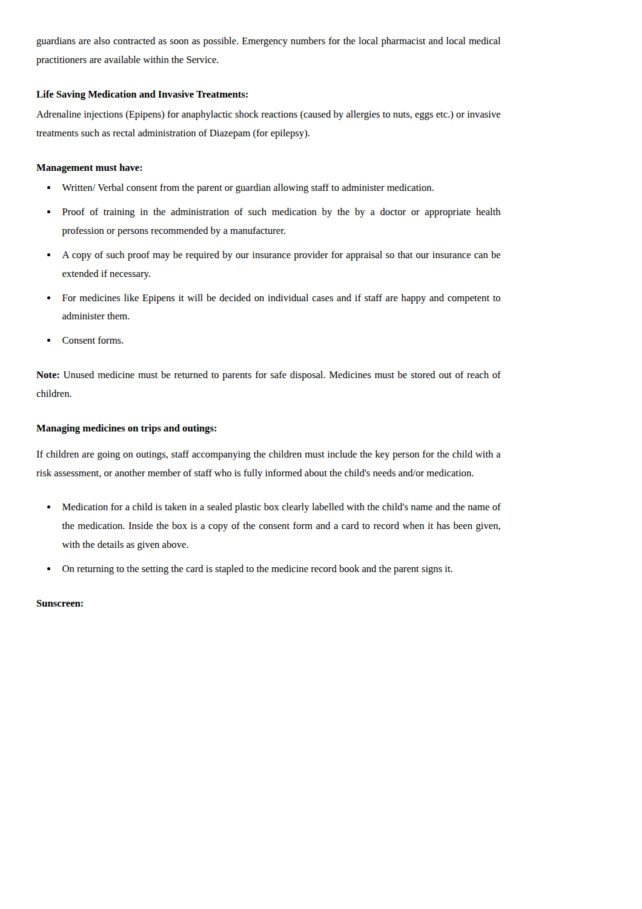guardians are also contracted as soon as possible. Emergency numbers for the local pharmacist and local medical practitioners are available within the Service.
Life Saving Medication and Invasive Treatments:
Adrenaline injections (Epipens) for anaphylactic shock reactions (caused by allergies to nuts, eggs etc.) or invasive treatments such as rectal administration of Diazepam (for epilepsy).
Management must have:
Written/ Verbal consent from the parent or guardian allowing staff to administer medication.
Proof of training in the administration of such medication by the by a doctor or appropriate health profession or persons recommended by a manufacturer.
A copy of such proof may be required by our insurance provider for appraisal so that our insurance can be extended if necessary.
For medicines like Epipens it will be decided on individual cases and if staff are happy and competent to administer them.
Consent forms.
Note: Unused medicine must be returned to parents for safe disposal. Medicines must be stored out of reach of children.
Managing medicines on trips and outings:
If children are going on outings, staff accompanying the children must include the key person for the child with a risk assessment, or another member of staff who is fully informed about the child's needs and/or medication.
Medication for a child is taken in a sealed plastic box clearly labelled with the child's name and the name of the medication. Inside the box is a copy of the consent form and a card to record when it has been given, with the details as given above.
On returning to the setting the card is stapled to the medicine record book and the parent signs it.
Sunscreen: